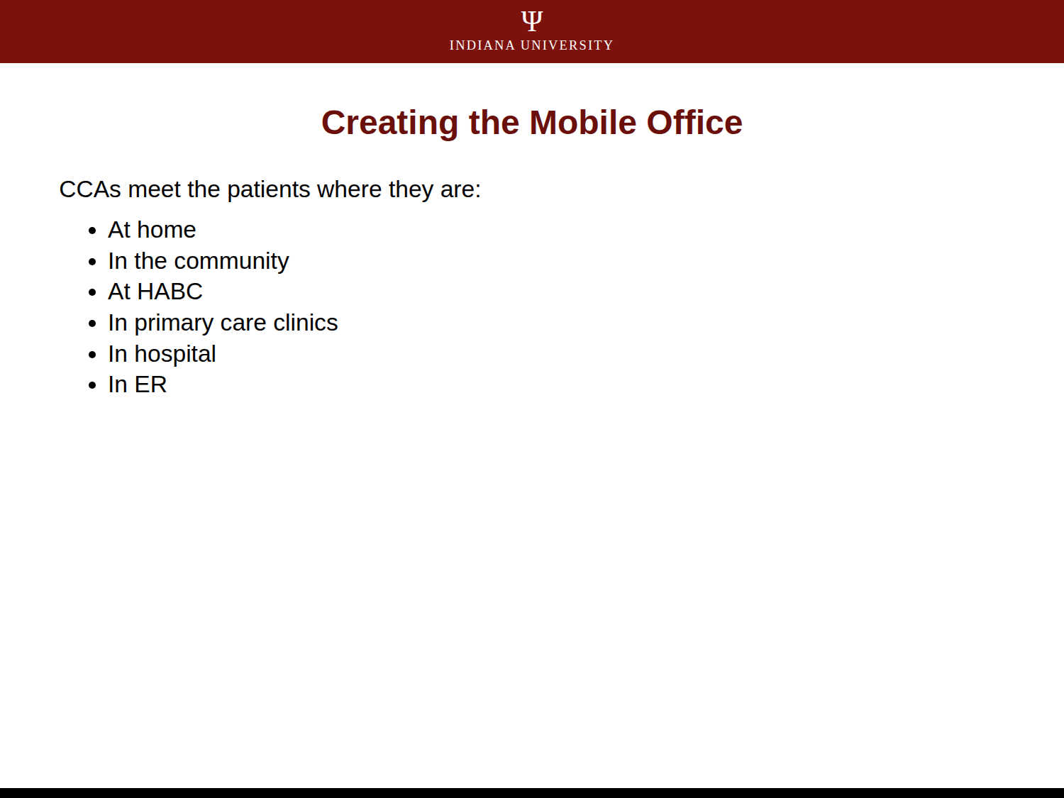Ψ Indiana University
Creating the Mobile Office
CCAs meet the patients where they are:
At home
In the community
At HABC
In primary care clinics
In hospital
In ER